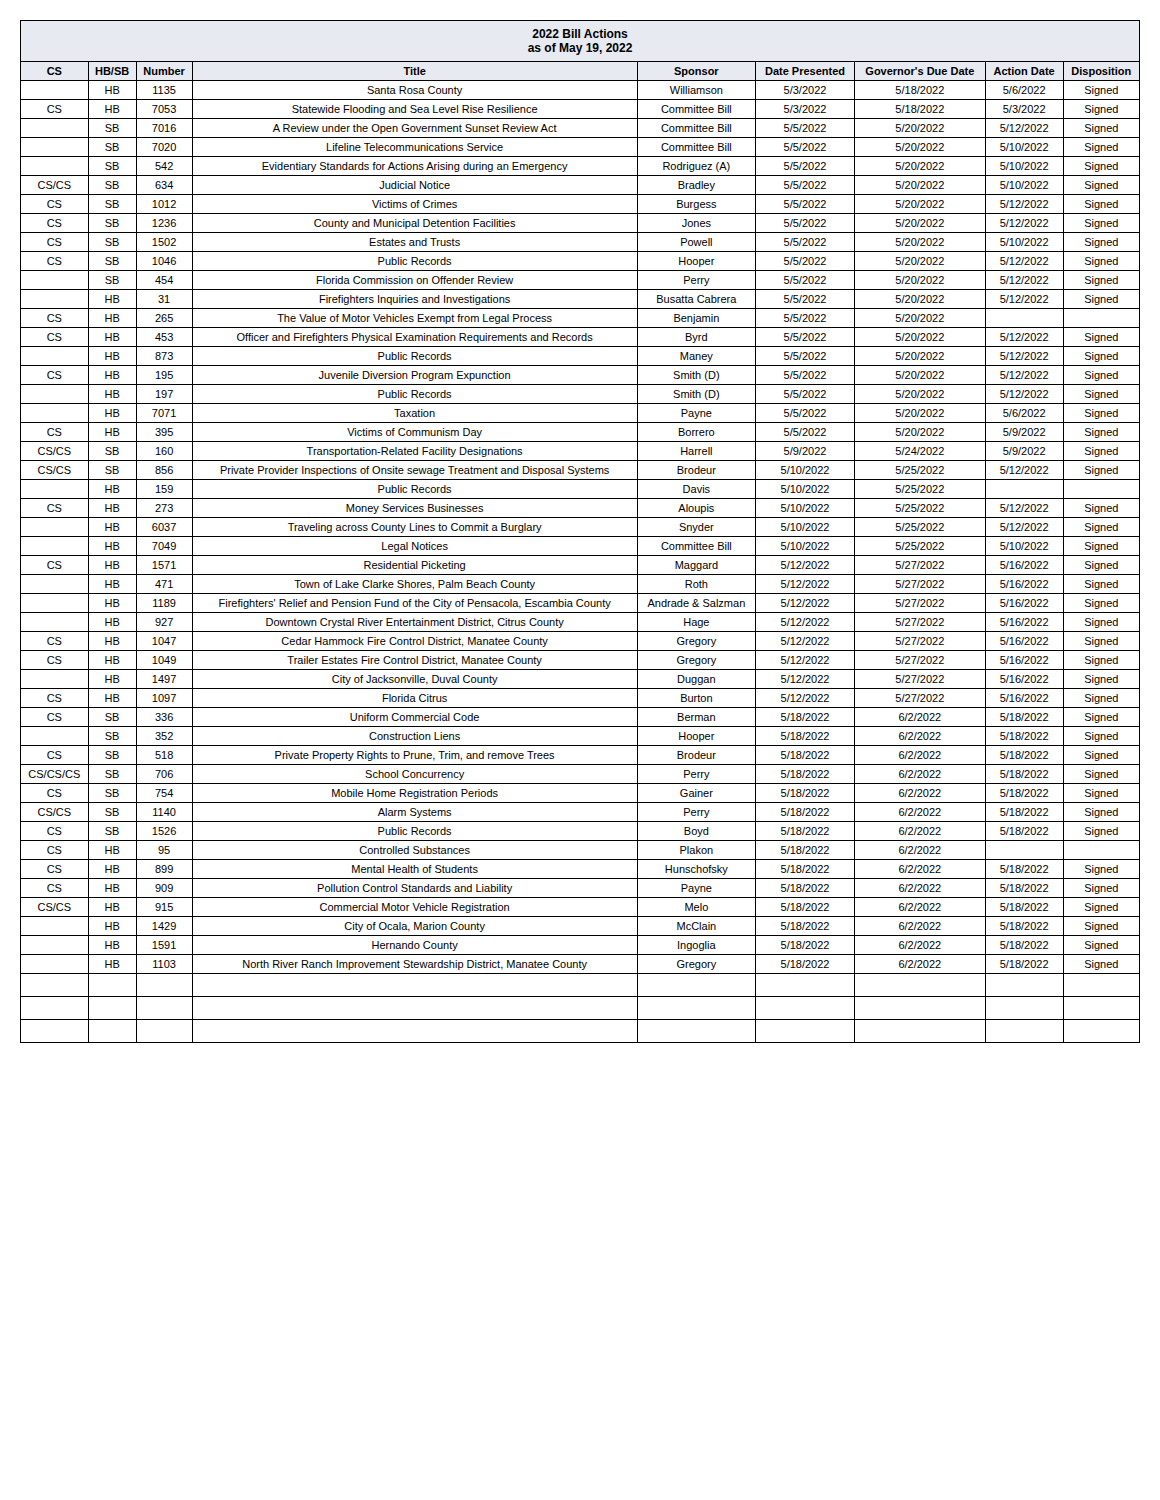2022 Bill Actions as of May 19, 2022
| CS | HB/SB | Number | Title | Sponsor | Date Presented | Governor's Due Date | Action Date | Disposition |
| --- | --- | --- | --- | --- | --- | --- | --- | --- |
| | HB | 1135 | Santa Rosa County | Williamson | 5/3/2022 | 5/18/2022 | 5/6/2022 | Signed |
| CS | HB | 7053 | Statewide Flooding and Sea Level Rise Resilience | Committee Bill | 5/3/2022 | 5/18/2022 | 5/3/2022 | Signed |
| | SB | 7016 | A Review under the Open Government Sunset Review Act | Committee Bill | 5/5/2022 | 5/20/2022 | 5/12/2022 | Signed |
| | SB | 7020 | Lifeline Telecommunications Service | Committee Bill | 5/5/2022 | 5/20/2022 | 5/10/2022 | Signed |
| | SB | 542 | Evidentiary Standards for Actions Arising during an Emergency | Rodriguez (A) | 5/5/2022 | 5/20/2022 | 5/10/2022 | Signed |
| CS/CS | SB | 634 | Judicial Notice | Bradley | 5/5/2022 | 5/20/2022 | 5/10/2022 | Signed |
| CS | SB | 1012 | Victims of Crimes | Burgess | 5/5/2022 | 5/20/2022 | 5/12/2022 | Signed |
| CS | SB | 1236 | County and Municipal Detention Facilities | Jones | 5/5/2022 | 5/20/2022 | 5/12/2022 | Signed |
| CS | SB | 1502 | Estates and Trusts | Powell | 5/5/2022 | 5/20/2022 | 5/10/2022 | Signed |
| CS | SB | 1046 | Public Records | Hooper | 5/5/2022 | 5/20/2022 | 5/12/2022 | Signed |
| | SB | 454 | Florida Commission on Offender Review | Perry | 5/5/2022 | 5/20/2022 | 5/12/2022 | Signed |
| | HB | 31 | Firefighters Inquiries and Investigations | Busatta Cabrera | 5/5/2022 | 5/20/2022 | 5/12/2022 | Signed |
| CS | HB | 265 | The Value of Motor Vehicles Exempt from Legal Process | Benjamin | 5/5/2022 | 5/20/2022 | | |
| CS | HB | 453 | Officer and Firefighters Physical Examination Requirements and Records | Byrd | 5/5/2022 | 5/20/2022 | 5/12/2022 | Signed |
| | HB | 873 | Public Records | Maney | 5/5/2022 | 5/20/2022 | 5/12/2022 | Signed |
| CS | HB | 195 | Juvenile Diversion Program Expunction | Smith (D) | 5/5/2022 | 5/20/2022 | 5/12/2022 | Signed |
| | HB | 197 | Public Records | Smith (D) | 5/5/2022 | 5/20/2022 | 5/12/2022 | Signed |
| | HB | 7071 | Taxation | Payne | 5/5/2022 | 5/20/2022 | 5/6/2022 | Signed |
| CS | HB | 395 | Victims of Communism Day | Borrero | 5/5/2022 | 5/20/2022 | 5/9/2022 | Signed |
| CS/CS | SB | 160 | Transportation-Related Facility Designations | Harrell | 5/9/2022 | 5/24/2022 | 5/9/2022 | Signed |
| CS/CS | SB | 856 | Private Provider Inspections of Onsite sewage Treatment and Disposal Systems | Brodeur | 5/10/2022 | 5/25/2022 | 5/12/2022 | Signed |
| | HB | 159 | Public Records | Davis | 5/10/2022 | 5/25/2022 | | |
| CS | HB | 273 | Money Services Businesses | Aloupis | 5/10/2022 | 5/25/2022 | 5/12/2022 | Signed |
| | HB | 6037 | Traveling across County Lines to Commit a Burglary | Snyder | 5/10/2022 | 5/25/2022 | 5/12/2022 | Signed |
| | HB | 7049 | Legal Notices | Committee Bill | 5/10/2022 | 5/25/2022 | 5/10/2022 | Signed |
| CS | HB | 1571 | Residential Picketing | Maggard | 5/12/2022 | 5/27/2022 | 5/16/2022 | Signed |
| | HB | 471 | Town of Lake Clarke Shores, Palm Beach County | Roth | 5/12/2022 | 5/27/2022 | 5/16/2022 | Signed |
| | HB | 1189 | Firefighters' Relief and Pension Fund of the City of Pensacola, Escambia County | Andrade & Salzman | 5/12/2022 | 5/27/2022 | 5/16/2022 | Signed |
| | HB | 927 | Downtown Crystal River Entertainment District, Citrus County | Hage | 5/12/2022 | 5/27/2022 | 5/16/2022 | Signed |
| CS | HB | 1047 | Cedar Hammock Fire Control District, Manatee County | Gregory | 5/12/2022 | 5/27/2022 | 5/16/2022 | Signed |
| CS | HB | 1049 | Trailer Estates Fire Control District, Manatee County | Gregory | 5/12/2022 | 5/27/2022 | 5/16/2022 | Signed |
| | HB | 1497 | City of Jacksonville, Duval County | Duggan | 5/12/2022 | 5/27/2022 | 5/16/2022 | Signed |
| CS | HB | 1097 | Florida Citrus | Burton | 5/12/2022 | 5/27/2022 | 5/16/2022 | Signed |
| CS | SB | 336 | Uniform Commercial Code | Berman | 5/18/2022 | 6/2/2022 | 5/18/2022 | Signed |
| | SB | 352 | Construction Liens | Hooper | 5/18/2022 | 6/2/2022 | 5/18/2022 | Signed |
| CS | SB | 518 | Private Property Rights to Prune, Trim, and remove Trees | Brodeur | 5/18/2022 | 6/2/2022 | 5/18/2022 | Signed |
| CS/CS/CS | SB | 706 | School Concurrency | Perry | 5/18/2022 | 6/2/2022 | 5/18/2022 | Signed |
| CS | SB | 754 | Mobile Home Registration Periods | Gainer | 5/18/2022 | 6/2/2022 | 5/18/2022 | Signed |
| CS/CS | SB | 1140 | Alarm Systems | Perry | 5/18/2022 | 6/2/2022 | 5/18/2022 | Signed |
| CS | SB | 1526 | Public Records | Boyd | 5/18/2022 | 6/2/2022 | 5/18/2022 | Signed |
| CS | HB | 95 | Controlled Substances | Plakon | 5/18/2022 | 6/2/2022 | | |
| CS | HB | 899 | Mental Health of Students | Hunschofsky | 5/18/2022 | 6/2/2022 | 5/18/2022 | Signed |
| CS | HB | 909 | Pollution Control Standards and Liability | Payne | 5/18/2022 | 6/2/2022 | 5/18/2022 | Signed |
| CS/CS | HB | 915 | Commercial Motor Vehicle Registration | Melo | 5/18/2022 | 6/2/2022 | 5/18/2022 | Signed |
| | HB | 1429 | City of Ocala, Marion County | McClain | 5/18/2022 | 6/2/2022 | 5/18/2022 | Signed |
| | HB | 1591 | Hernando County | Ingoglia | 5/18/2022 | 6/2/2022 | 5/18/2022 | Signed |
| | HB | 1103 | North River Ranch Improvement Stewardship District, Manatee County | Gregory | 5/18/2022 | 6/2/2022 | 5/18/2022 | Signed |